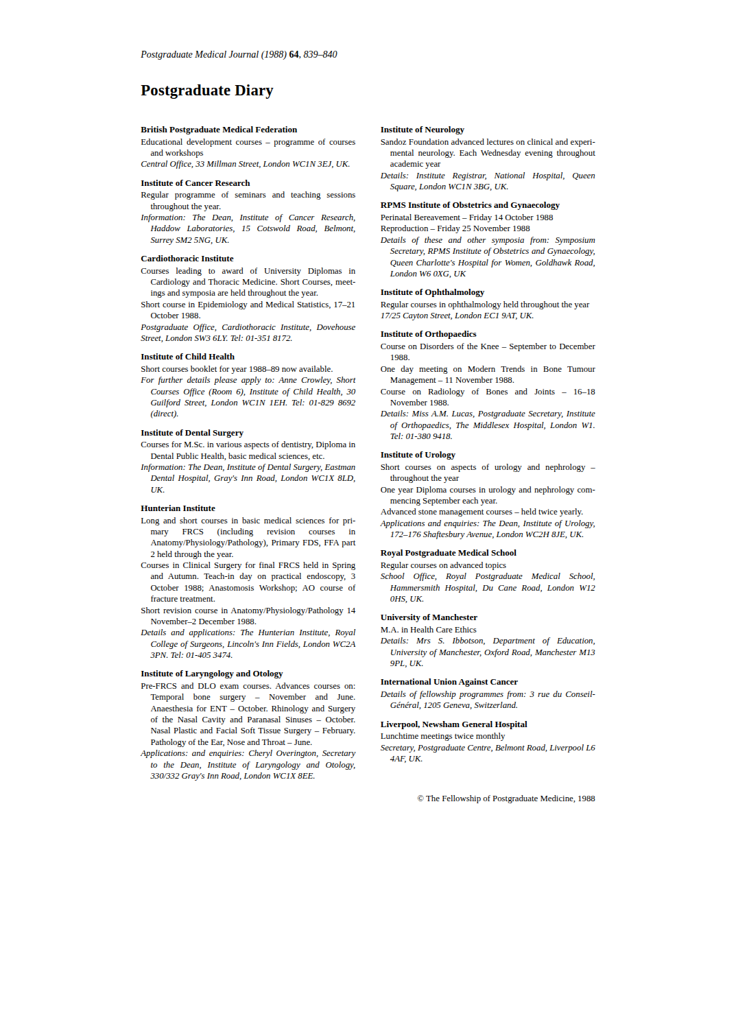Postgraduate Medical Journal (1988) 64, 839–840
Postgraduate Diary
British Postgraduate Medical Federation
Educational development courses – programme of courses and workshops
Central Office, 33 Millman Street, London WC1N 3EJ, UK.
Institute of Cancer Research
Regular programme of seminars and teaching sessions throughout the year.
Information: The Dean, Institute of Cancer Research, Haddow Laboratories, 15 Cotswold Road, Belmont, Surrey SM2 5NG, UK.
Cardiothoracic Institute
Courses leading to award of University Diplomas in Cardiology and Thoracic Medicine. Short Courses, meetings and symposia are held throughout the year.
Short course in Epidemiology and Medical Statistics, 17–21 October 1988.
Postgraduate Office, Cardiothoracic Institute, Dovehouse Street, London SW3 6LY. Tel: 01-351 8172.
Institute of Child Health
Short courses booklet for year 1988–89 now available.
For further details please apply to: Anne Crowley, Short Courses Office (Room 6), Institute of Child Health, 30 Guilford Street, London WC1N 1EH. Tel: 01-829 8692 (direct).
Institute of Dental Surgery
Courses for M.Sc. in various aspects of dentistry, Diploma in Dental Public Health, basic medical sciences, etc.
Information: The Dean, Institute of Dental Surgery, Eastman Dental Hospital, Gray's Inn Road, London WC1X 8LD, UK.
Hunterian Institute
Long and short courses in basic medical sciences for primary FRCS (including revision courses in Anatomy/Physiology/Pathology), Primary FDS, FFA part 2 held through the year.
Courses in Clinical Surgery for final FRCS held in Spring and Autumn. Teach-in day on practical endoscopy, 3 October 1988; Anastomosis Workshop; AO course of fracture treatment.
Short revision course in Anatomy/Physiology/Pathology 14 November–2 December 1988.
Details and applications: The Hunterian Institute, Royal College of Surgeons, Lincoln's Inn Fields, London WC2A 3PN. Tel: 01-405 3474.
Institute of Laryngology and Otology
Pre-FRCS and DLO exam courses. Advances courses on: Temporal bone surgery – November and June. Anaesthesia for ENT – October. Rhinology and Surgery of the Nasal Cavity and Paranasal Sinuses – October. Nasal Plastic and Facial Soft Tissue Surgery – February. Pathology of the Ear, Nose and Throat – June.
Applications: and enquiries: Cheryl Overington, Secretary to the Dean, Institute of Laryngology and Otology, 330/332 Gray's Inn Road, London WC1X 8EE.
Institute of Neurology
Sandoz Foundation advanced lectures on clinical and experimental neurology. Each Wednesday evening throughout academic year
Details: Institute Registrar, National Hospital, Queen Square, London WC1N 3BG, UK.
RPMS Institute of Obstetrics and Gynaecology
Perinatal Bereavement – Friday 14 October 1988
Reproduction – Friday 25 November 1988
Details of these and other symposia from: Symposium Secretary, RPMS Institute of Obstetrics and Gynaecology, Queen Charlotte's Hospital for Women, Goldhawk Road, London W6 0XG, UK
Institute of Ophthalmology
Regular courses in ophthalmology held throughout the year
17/25 Cayton Street, London EC1 9AT, UK.
Institute of Orthopaedics
Course on Disorders of the Knee – September to December 1988.
One day meeting on Modern Trends in Bone Tumour Management – 11 November 1988.
Course on Radiology of Bones and Joints – 16–18 November 1988.
Details: Miss A.M. Lucas, Postgraduate Secretary, Institute of Orthopaedics, The Middlesex Hospital, London W1. Tel: 01-380 9418.
Institute of Urology
Short courses on aspects of urology and nephrology – throughout the year
One year Diploma courses in urology and nephrology commencing September each year.
Advanced stone management courses – held twice yearly.
Applications and enquiries: The Dean, Institute of Urology, 172–176 Shaftesbury Avenue, London WC2H 8JE, UK.
Royal Postgraduate Medical School
Regular courses on advanced topics
School Office, Royal Postgraduate Medical School, Hammersmith Hospital, Du Cane Road, London W12 0HS, UK.
University of Manchester
M.A. in Health Care Ethics
Details: Mrs S. Ibbotson, Department of Education, University of Manchester, Oxford Road, Manchester M13 9PL, UK.
International Union Against Cancer
Details of fellowship programmes from: 3 rue du Conseil-Général, 1205 Geneva, Switzerland.
Liverpool, Newsham General Hospital
Lunchtime meetings twice monthly
Secretary, Postgraduate Centre, Belmont Road, Liverpool L6 4AF, UK.
© The Fellowship of Postgraduate Medicine, 1988